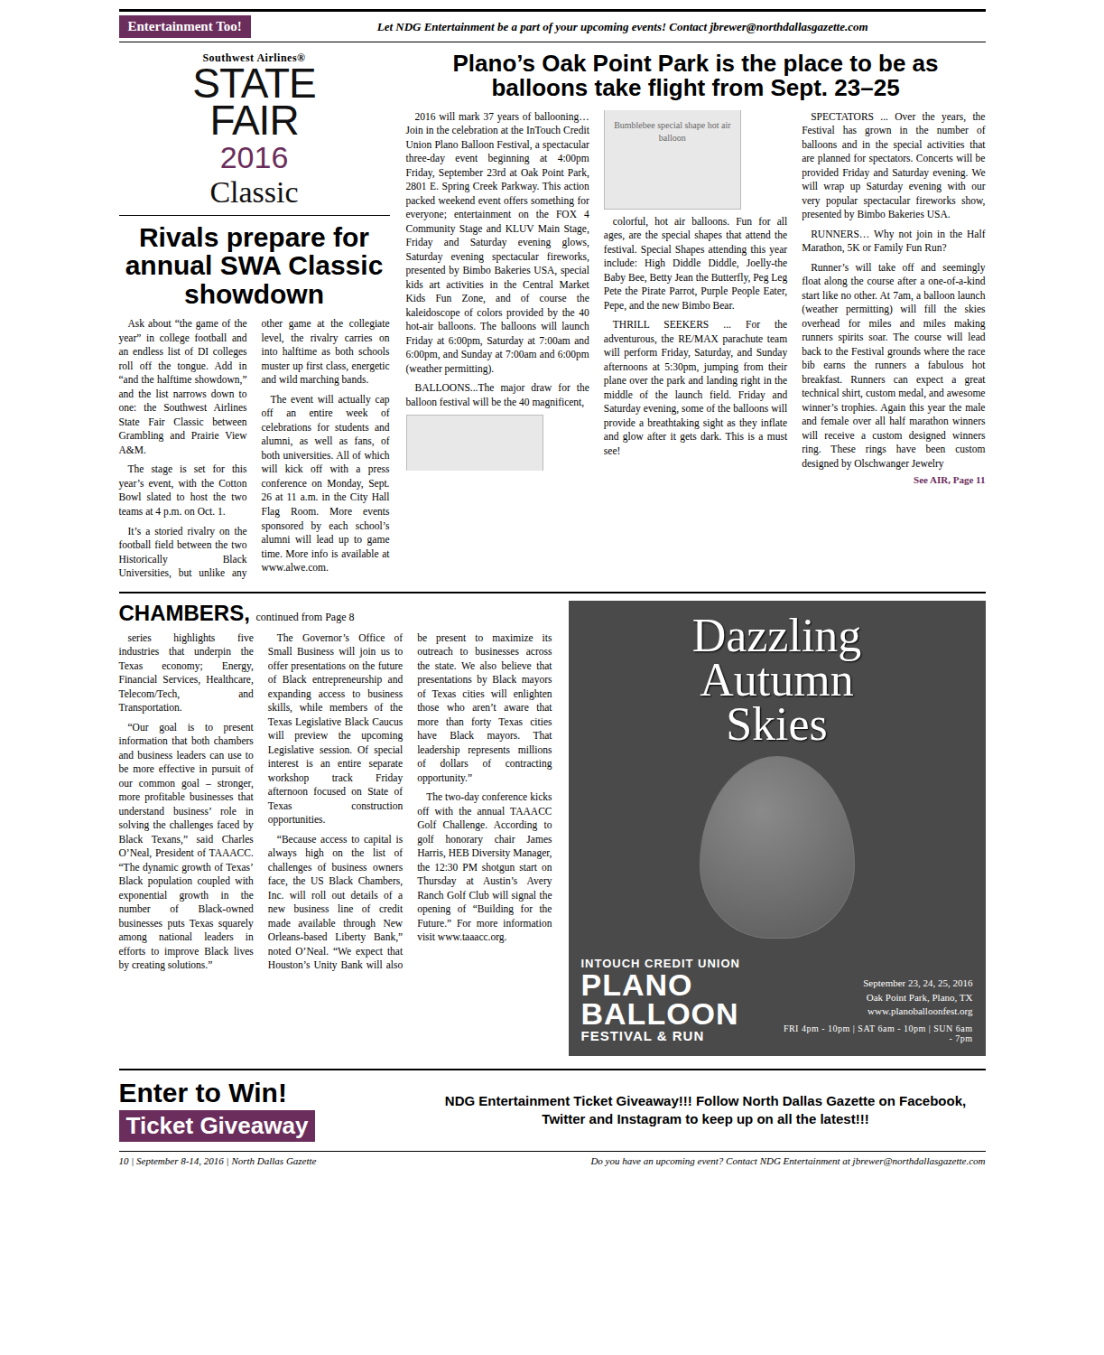Entertainment Too!
Let NDG Entertainment be a part of your upcoming events! Contact jbrewer@northdallasgazette.com
Southwest Airlines®
STATE
FAIR
2016
Classic
Rivals prepare for annual SWA Classic showdown
Ask about “the game of the year” in college football and an endless list of DI colleges roll off the tongue. Add in “and the halftime showdown,” and the list narrows down to one: the Southwest Airlines State Fair Classic between Grambling and Prairie View A&M.
The stage is set for this year’s event, with the Cotton Bowl slated to host the two teams at 4 p.m. on Oct. 1.
It’s a storied rivalry on the football field between the two Historically Black Universities, but unlike any other game at the collegiate level, the rivalry carries on into halftime as both schools muster up first class, energetic and wild marching bands.
The event will actually cap off an entire week of celebrations for students and alumni, as well as fans, of both universities. All of which will kick off with a press conference on Monday, Sept. 26 at 11 a.m. in the City Hall Flag Room. More events sponsored by each school’s alumni will lead up to game time. More info is available at www.alwe.com.
Plano’s Oak Point Park is the place to be as balloons take flight from Sept. 23–25
2016 will mark 37 years of ballooning…Join in the celebration at the InTouch Credit Union Plano Balloon Festival, a spectacular three-day event beginning at 4:00pm Friday, September 23rd at Oak Point Park, 2801 E. Spring Creek Parkway. This action packed weekend event offers something for everyone; entertainment on the FOX 4 Community Stage and KLUV Main Stage, Friday and Saturday evening glows, Saturday evening spectacular fireworks, presented by Bimbo Bakeries USA, special kids art activities in the Central Market Kids Fun Zone, and of course the kaleidoscope of colors provided by the 40 hot-air balloons. The balloons will launch Friday at 6:00pm, Saturday at 7:00am and 6:00pm, and Sunday at 7:00am and 6:00pm (weather permitting).
BALLOONS...The major draw for the balloon festival will be the 40 magnificent,
Bumblebee special shape hot air balloon
colorful, hot air balloons. Fun for all ages, are the special shapes that attend the festival. Special Shapes attending this year include: High Diddle Diddle, Joelly-the Baby Bee, Betty Jean the Butterfly, Peg Leg Pete the Pirate Parrot, Purple People Eater, Pepe, and the new Bimbo Bear.
THRILL SEEKERS ... For the adventurous, the RE/MAX parachute team will perform Friday, Saturday, and Sunday afternoons at 5:30pm, jumping from their plane over the park and landing right in the middle of the launch field. Friday and Saturday evening, some of the balloons will provide a breathtaking sight as they inflate and glow after it gets dark. This is a must see!
SPECTATORS ... Over the years, the Festival has grown in the number of balloons and in the special activities that are planned for spectators. Concerts will be provided Friday and Saturday evening. We will wrap up Saturday evening with our very popular spectacular fireworks show, presented by Bimbo Bakeries USA.
RUNNERS… Why not join in the Half Marathon, 5K or Family Fun Run?
Runner’s will take off and seemingly float along the course after a one-of-a-kind start like no other. At 7am, a balloon launch (weather permitting) will fill the skies overhead for miles and miles making runners spirits soar. The course will lead back to the Festival grounds where the race bib earns the runners a fabulous hot breakfast. Runners can expect a great technical shirt, custom medal, and awesome winner’s trophies. Again this year the male and female over all half marathon winners will receive a custom designed winners ring. These rings have been custom designed by Olschwanger Jewelry
See AIR, Page 11
CHAMBERS, continued from Page 8
series highlights five industries that underpin the Texas economy; Energy, Financial Services, Healthcare, Telecom/Tech, and Transportation.
“Our goal is to present information that both chambers and business leaders can use to be more effective in pursuit of our common goal – stronger, more profitable businesses that understand business’ role in solving the challenges faced by Black Texans,” said Charles O’Neal, President of TAAACC. “The dynamic growth of Texas’ Black population coupled with exponential growth in the number of Black-owned businesses puts Texas squarely among national leaders in efforts to improve Black lives by creating solutions.”
The Governor’s Office of Small Business will join us to offer presentations on the future of Black entrepreneurship and expanding access to business skills, while members of the Texas Legislative Black Caucus will preview the upcoming Legislative session. Of special interest is an entire separate workshop track Friday afternoon focused on State of Texas construction opportunities.
“Because access to capital is always high on the list of challenges of business owners face, the US Black Chambers, Inc. will roll out details of a new business line of credit made available through New Orleans-based Liberty Bank,” noted O’Neal. “We expect that Houston’s Unity Bank will also be present to maximize its outreach to businesses across the state. We also believe that presentations by Black mayors of Texas cities will enlighten those who aren’t aware that more than forty Texas cities have Black mayors. That leadership represents millions of dollars of contracting opportunity.”
The two-day conference kicks off with the annual TAAACC Golf Challenge. According to golf honorary chair James Harris, HEB Diversity Manager, the 12:30 PM shotgun start on Thursday at Austin’s Avery Ranch Golf Club will signal the opening of “Building for the Future.” For more information visit www.taaacc.org.
Dazzling
Autumn
Skies
INTOUCH CREDIT UNION
PLANO
BALLOON
FESTIVAL & RUN
September 23, 24, 25, 2016
Oak Point Park, Plano, TX
www.planoballoonfest.org
FRI 4pm - 10pm | SAT 6am - 10pm | SUN 6am - 7pm
Enter to Win!
Ticket Giveaway
NDG Entertainment Ticket Giveaway!!! Follow North Dallas Gazette on Facebook, Twitter and Instagram to keep up on all the latest!!!
10 | September 8-14, 2016 | North Dallas Gazette
Do you have an upcoming event? Contact NDG Entertainment at jbrewer@northdallasgazette.com